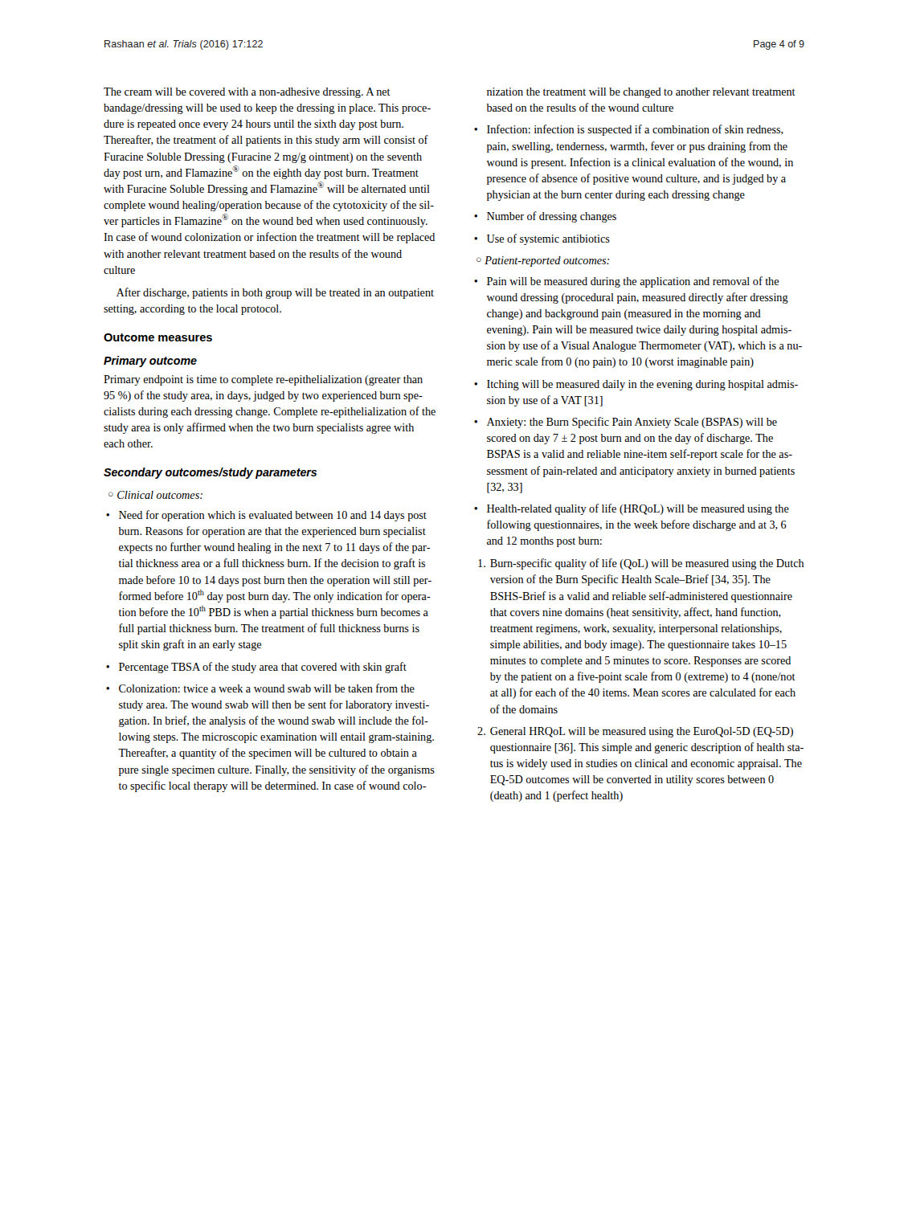Rashaan et al. Trials (2016) 17:122
Page 4 of 9
The cream will be covered with a non-adhesive dressing. A net bandage/dressing will be used to keep the dressing in place. This procedure is repeated once every 24 hours until the sixth day post burn. Thereafter, the treatment of all patients in this study arm will consist of Furacine Soluble Dressing (Furacine 2 mg/g ointment) on the seventh day post urn, and Flamazine® on the eighth day post burn. Treatment with Furacine Soluble Dressing and Flamazine® will be alternated until complete wound healing/operation because of the cytotoxicity of the silver particles in Flamazine® on the wound bed when used continuously. In case of wound colonization or infection the treatment will be replaced with another relevant treatment based on the results of the wound culture
After discharge, patients in both group will be treated in an outpatient setting, according to the local protocol.
Outcome measures
Primary outcome
Primary endpoint is time to complete re-epithelialization (greater than 95 %) of the study area, in days, judged by two experienced burn specialists during each dressing change. Complete re-epithelialization of the study area is only affirmed when the two burn specialists agree with each other.
Secondary outcomes/study parameters
Clinical outcomes:
Need for operation which is evaluated between 10 and 14 days post burn. Reasons for operation are that the experienced burn specialist expects no further wound healing in the next 7 to 11 days of the partial thickness area or a full thickness burn. If the decision to graft is made before 10 to 14 days post burn then the operation will still performed before 10th day post burn day. The only indication for operation before the 10th PBD is when a partial thickness burn becomes a full partial thickness burn. The treatment of full thickness burns is split skin graft in an early stage
Percentage TBSA of the study area that covered with skin graft
Colonization: twice a week a wound swab will be taken from the study area. The wound swab will then be sent for laboratory investigation. In brief, the analysis of the wound swab will include the following steps. The microscopic examination will entail gram-staining. Thereafter, a quantity of the specimen will be cultured to obtain a pure single specimen culture. Finally, the sensitivity of the organisms to specific local therapy will be determined. In case of wound colonization the treatment will be changed to another relevant treatment based on the results of the wound culture
Infection: infection is suspected if a combination of skin redness, pain, swelling, tenderness, warmth, fever or pus draining from the wound is present. Infection is a clinical evaluation of the wound, in presence of absence of positive wound culture, and is judged by a physician at the burn center during each dressing change
Number of dressing changes
Use of systemic antibiotics
Patient-reported outcomes:
Pain will be measured during the application and removal of the wound dressing (procedural pain, measured directly after dressing change) and background pain (measured in the morning and evening). Pain will be measured twice daily during hospital admission by use of a Visual Analogue Thermometer (VAT), which is a numeric scale from 0 (no pain) to 10 (worst imaginable pain)
Itching will be measured daily in the evening during hospital admission by use of a VAT [31]
Anxiety: the Burn Specific Pain Anxiety Scale (BSPAS) will be scored on day 7 ± 2 post burn and on the day of discharge. The BSPAS is a valid and reliable nine-item self-report scale for the assessment of pain-related and anticipatory anxiety in burned patients [32, 33]
Health-related quality of life (HRQoL) will be measured using the following questionnaires, in the week before discharge and at 3, 6 and 12 months post burn:
Burn-specific quality of life (QoL) will be measured using the Dutch version of the Burn Specific Health Scale–Brief [34, 35]. The BSHS-Brief is a valid and reliable self-administered questionnaire that covers nine domains (heat sensitivity, affect, hand function, treatment regimens, work, sexuality, interpersonal relationships, simple abilities, and body image). The questionnaire takes 10–15 minutes to complete and 5 minutes to score. Responses are scored by the patient on a five-point scale from 0 (extreme) to 4 (none/not at all) for each of the 40 items. Mean scores are calculated for each of the domains
General HRQoL will be measured using the EuroQol-5D (EQ-5D) questionnaire [36]. This simple and generic description of health status is widely used in studies on clinical and economic appraisal. The EQ-5D outcomes will be converted in utility scores between 0 (death) and 1 (perfect health)